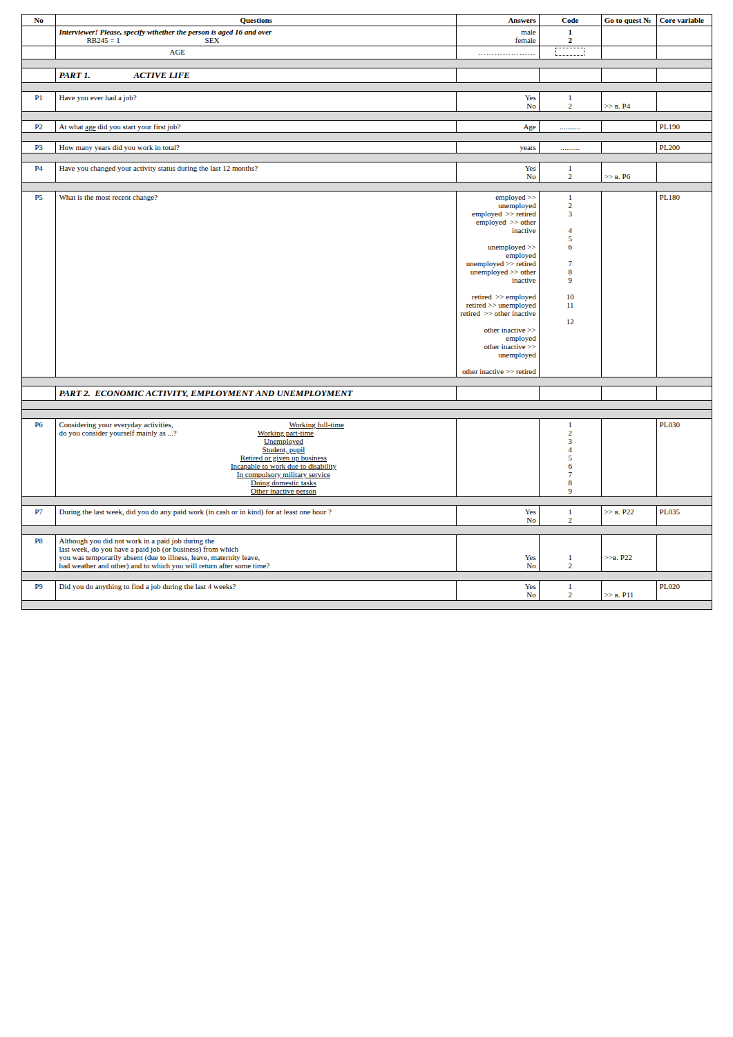| No | Questions | Answers | Code | Go to quest № | Core variable |
| --- | --- | --- | --- | --- | --- |
| | Interviewer! Please, specify wthether the person is aged 16 and over RB245 = 1 SEX | male female | 1 2 | | |
| | AGE | ………………… | | | |
| | PART 1. ACTIVE LIFE | | | | |
| P1 | Have you ever had a job? | Yes No | 1 2 | >> в. P4 | |
| P2 | At what age did you start your first job? | Age | ........... | | PL190 |
| P3 | How many years did you work in total? | years | .......... | | PL200 |
| P4 | Have you changed your activity status during the last 12 months? | Yes No | 1 2 | >> в. P6 | |
| P5 | What is the most recent change? | employed >> unemployed employed >> retired employed >> other inactive unemployed >> employed unemployed >> retired unemployed >> other inactive retired >> employed retired >> unemployed retired >> other inactive other inactive >> employed other inactive >> unemployed other inactive >> retired | 1 2 3 4 5 6 7 8 9 10 11 12 | | PL180 |
| | PART 2. ECONOMIC ACTIVITY, EMPLOYMENT AND UNEMPLOYMENT | | | | |
| P6 | Considering your everyday activities, Working full-time do you consider yourself mainly as ...? Working part-time Unemployed Student, pupil Retired or given up business Incapable to work due to disability In compulsory military service Doing domestic tasks Other inactive person | | 1 2 3 4 5 6 7 8 9 | | PL030 |
| P7 | During the last week, did you do any paid work (in cash or in kind) for at least one hour ? | Yes No | 1 2 | >> в. P22 | PL035 |
| P8 | Although you did not work in a paid job during the last week, do you have a paid job (or business) from which you was temporarily absent (due to illness, leave, maternity leave, bad weather and other) and to which you will return after some time? | Yes No | 1 2 | >>в. P22 | |
| P9 | Did you do anything to find a job during the last 4 weeks? | Yes No | 1 2 | >> в. P11 | PL020 |